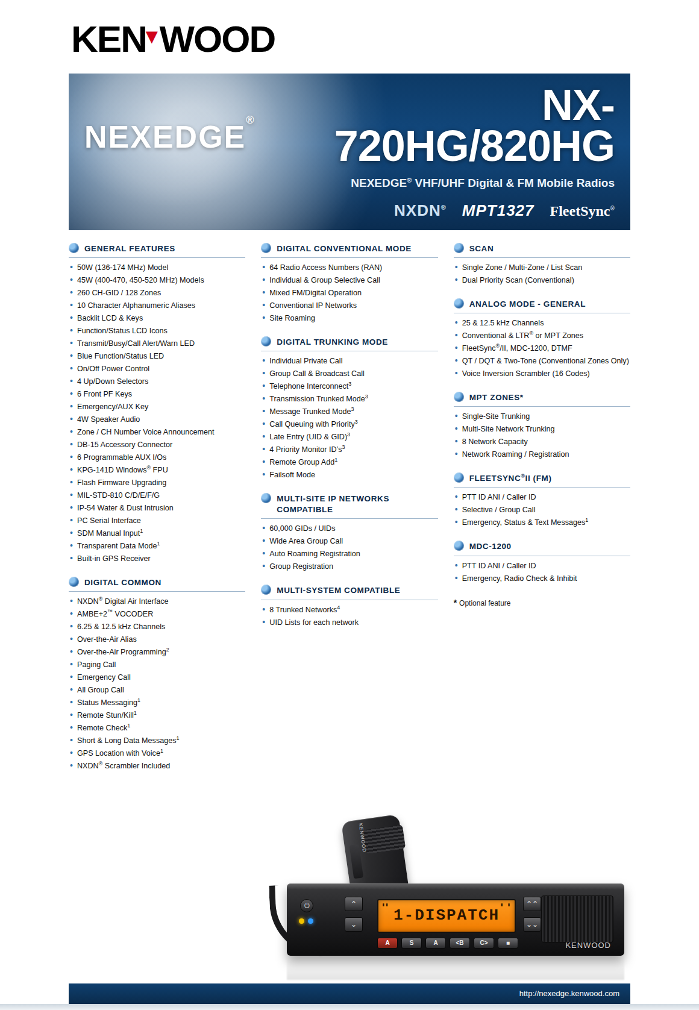KEN▼WOOD
NEXEDGE®
NX-720HG/820HG
NEXEDGE® VHF/UHF Digital & FM Mobile Radios
NXDN® MPT1327 FleetSync®
General Features
50W (136-174 MHz) Model
45W (400-470, 450-520 MHz) Models
260 CH-GID / 128 Zones
10 Character Alphanumeric Aliases
Backlit LCD & Keys
Function/Status LCD Icons
Transmit/Busy/Call Alert/Warn LED
Blue Function/Status LED
On/Off Power Control
4 Up/Down Selectors
6 Front PF Keys
Emergency/AUX Key
4W Speaker Audio
Zone / CH Number Voice Announcement
DB-15 Accessory Connector
6 Programmable AUX I/Os
KPG-141D Windows® FPU
Flash Firmware Upgrading
MIL-STD-810 C/D/E/F/G
IP-54 Water & Dust Intrusion
PC Serial Interface
SDM Manual Input1
Transparent Data Mode1
Built-in GPS Receiver
Digital Common
NXDN® Digital Air Interface
AMBE+2™ VOCODER
6.25 & 12.5 kHz Channels
Over-the-Air Alias
Over-the-Air Programming2
Paging Call
Emergency Call
All Group Call
Status Messaging1
Remote Stun/Kill1
Remote Check1
Short & Long Data Messages1
GPS Location with Voice1
NXDN® Scrambler Included
Digital Conventional Mode
64 Radio Access Numbers (RAN)
Individual & Group Selective Call
Mixed FM/Digital Operation
Conventional IP Networks
Site Roaming
Digital Trunking Mode
Individual Private Call
Group Call & Broadcast Call
Telephone Interconnect3
Transmission Trunked Mode3
Message Trunked Mode3
Call Queuing with Priority3
Late Entry (UID & GID)3
4 Priority Monitor ID’s3
Remote Group Add1
Failsoft Mode
Multi-Site IP Networks Compatible
60,000 GIDs / UIDs
Wide Area Group Call
Auto Roaming Registration
Group Registration
Multi-System Compatible
8 Trunked Networks4
UID Lists for each network
Scan
Single Zone / Multi-Zone / List Scan
Dual Priority Scan (Conventional)
Analog Mode - General
25 & 12.5 kHz Channels
Conventional & LTR® or MPT Zones
FleetSync®/II, MDC-1200, DTMF
QT / DQT & Two-Tone (Conventional Zones Only)
Voice Inversion Scrambler (16 Codes)
MPT Zones*
Single-Site Trunking
Multi-Site Network Trunking
8 Network Capacity
Network Roaming / Registration
FleetSync®II (FM)
PTT ID ANI / Caller ID
Selective / Group Call
Emergency, Status & Text Messages1
MDC-1200
PTT ID ANI / Caller ID
Emergency, Radio Check & Inhibit
*Optional feature
KENWOOD
⏻
⌃
⌄
▮▮ ▮ ▮ 1-DISPATCH
⌃⌃
⌄⌄
A
S
A
<B
C>
■
KENWOOD
http://nexedge.kenwood.com